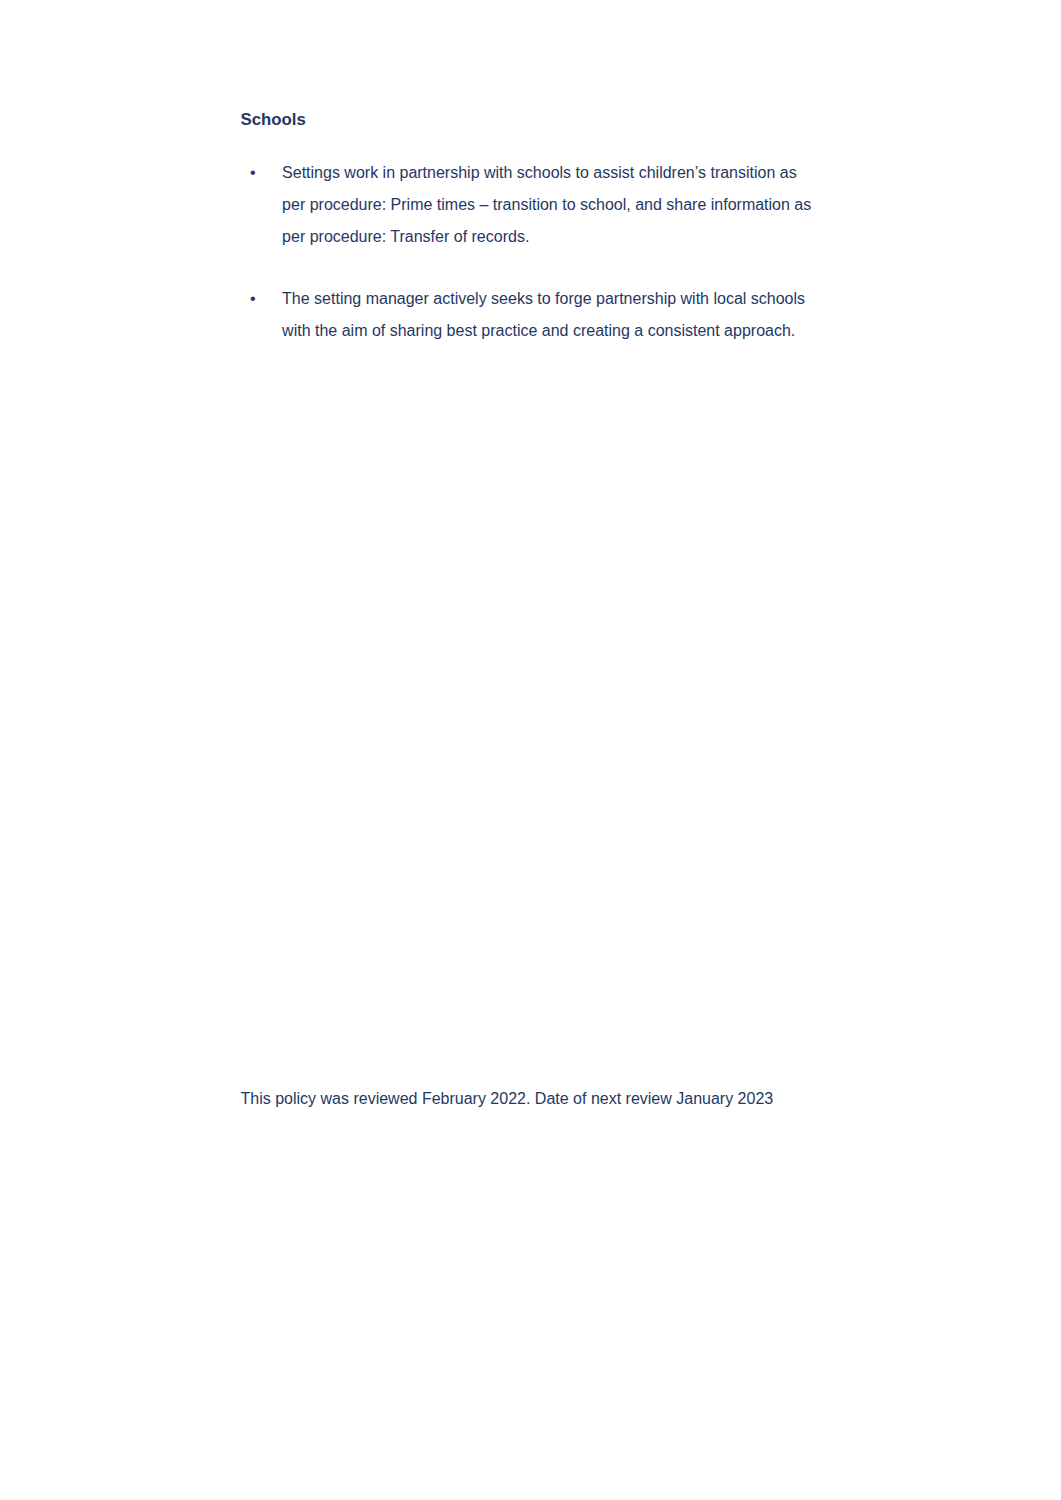Schools
Settings work in partnership with schools to assist children’s transition as per procedure: Prime times – transition to school, and share information as per procedure: Transfer of records.
The setting manager actively seeks to forge partnership with local schools with the aim of sharing best practice and creating a consistent approach.
This policy was reviewed February 2022. Date of next review January 2023